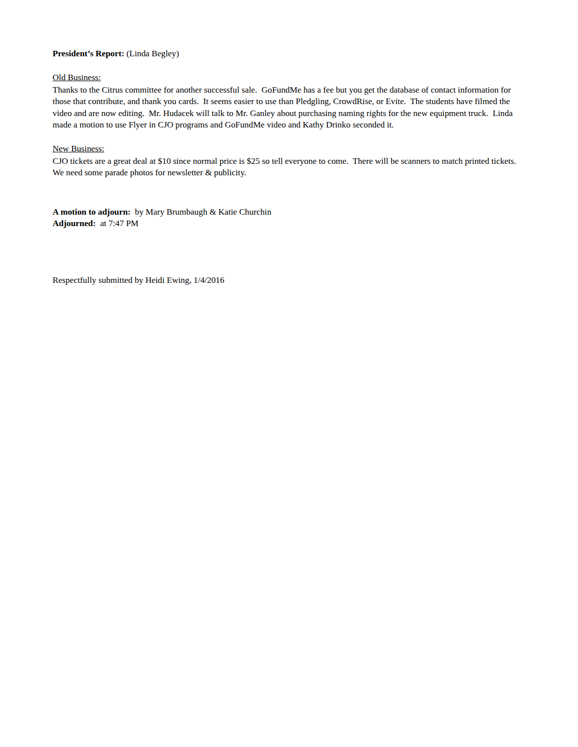President’s Report: (Linda Begley)
Old Business:
Thanks to the Citrus committee for another successful sale. GoFundMe has a fee but you get the database of contact information for those that contribute, and thank you cards. It seems easier to use than Pledgling, CrowdRise, or Evite. The students have filmed the video and are now editing. Mr. Hudacek will talk to Mr. Ganley about purchasing naming rights for the new equipment truck. Linda made a motion to use Flyer in CJO programs and GoFundMe video and Kathy Drinko seconded it.
New Business:
CJO tickets are a great deal at $10 since normal price is $25 so tell everyone to come. There will be scanners to match printed tickets. We need some parade photos for newsletter & publicity.
A motion to adjourn: by Mary Brumbaugh & Katie Churchin
Adjourned: at 7:47 PM
Respectfully submitted by Heidi Ewing, 1/4/2016